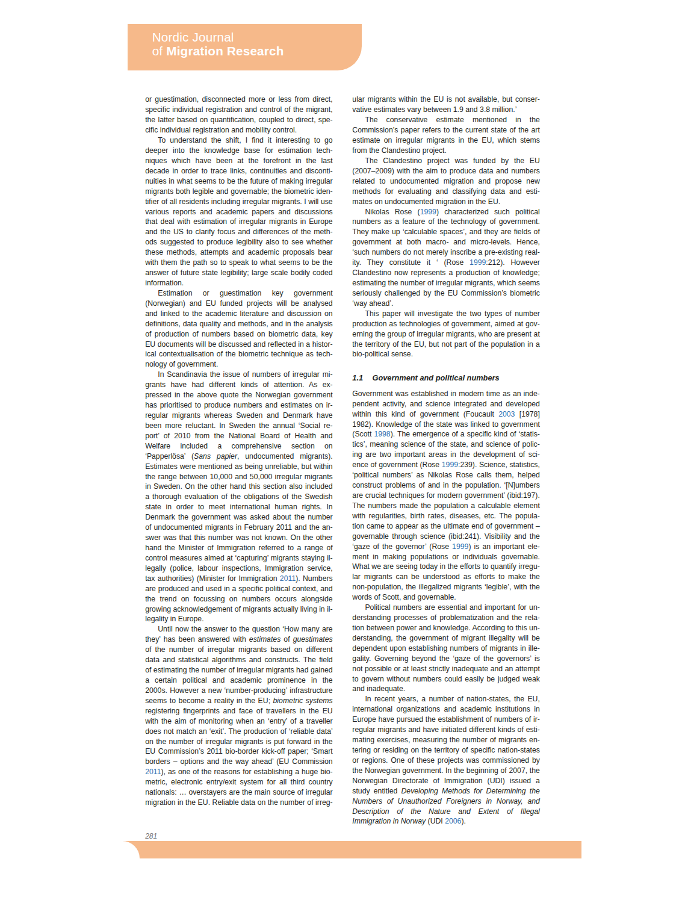Nordic Journal
of Migration Research
or guestimation, disconnected more or less from direct, specific individual registration and control of the migrant, the latter based on quantification, coupled to direct, specific individual registration and mobility control.
To understand the shift, I find it interesting to go deeper into the knowledge base for estimation techniques which have been at the forefront in the last decade in order to trace links, continuities and discontinuities in what seems to be the future of making irregular migrants both legible and governable; the biometric identifier of all residents including irregular migrants. I will use various reports and academic papers and discussions that deal with estimation of irregular migrants in Europe and the US to clarify focus and differences of the methods suggested to produce legibility also to see whether these methods, attempts and academic proposals bear with them the path so to speak to what seems to be the answer of future state legibility; large scale bodily coded information.
Estimation or guestimation key government (Norwegian) and EU funded projects will be analysed and linked to the academic literature and discussion on definitions, data quality and methods, and in the analysis of production of numbers based on biometric data, key EU documents will be discussed and reflected in a historical contextualisation of the biometric technique as technology of government.
In Scandinavia the issue of numbers of irregular migrants have had different kinds of attention. As expressed in the above quote the Norwegian government has prioritised to produce numbers and estimates on irregular migrants whereas Sweden and Denmark have been more reluctant. In Sweden the annual ‘Social report’ of 2010 from the National Board of Health and Welfare included a comprehensive section on ‘Papperlösa’ (Sans papier, undocumented migrants). Estimates were mentioned as being unreliable, but within the range between 10,000 and 50,000 irregular migrants in Sweden. On the other hand this section also included a thorough evaluation of the obligations of the Swedish state in order to meet international human rights. In Denmark the government was asked about the number of undocumented migrants in February 2011 and the answer was that this number was not known. On the other hand the Minister of Immigration referred to a range of control measures aimed at ‘capturing’ migrants staying illegally (police, labour inspections, Immigration service, tax authorities) (Minister for Immigration 2011). Numbers are produced and used in a specific political context, and the trend on focussing on numbers occurs alongside growing acknowledgement of migrants actually living in illegality in Europe.
Until now the answer to the question ‘How many are they’ has been answered with estimates of guestimates of the number of irregular migrants based on different data and statistical algorithms and constructs. The field of estimating the number of irregular migrants had gained a certain political and academic prominence in the 2000s. However a new ‘number-producing’ infrastructure seems to become a reality in the EU; biometric systems registering fingerprints and face of travellers in the EU with the aim of monitoring when an ‘entry’ of a traveller does not match an ‘exit’. The production of ‘reliable data’ on the number of irregular migrants is put forward in the EU Commission’s 2011 bio-border kick-off paper; ‘Smart borders – options and the way ahead’ (EU Commission 2011), as one of the reasons for establishing a huge biometric, electronic entry/exit system for all third country nationals: … overstayers are the main source of irregular migration in the EU. Reliable data on the number of irregular migrants within the EU is not available, but conservative estimates vary between 1.9 and 3.8 million.’
The conservative estimate mentioned in the Commission’s paper refers to the current state of the art estimate on irregular migrants in the EU, which stems from the Clandestino project.
The Clandestino project was funded by the EU (2007–2009) with the aim to produce data and numbers related to undocumented migration and propose new methods for evaluating and classifying data and estimates on undocumented migration in the EU.
Nikolas Rose (1999) characterized such political numbers as a feature of the technology of government. They make up ‘calculable spaces’, and they are fields of government at both macro- and micro-levels. Hence, ‘such numbers do not merely inscribe a pre-existing reality. They constitute it ‘ (Rose 1999:212). However Clandestino now represents a production of knowledge; estimating the number of irregular migrants, which seems seriously challenged by the EU Commission’s biometric ‘way ahead’.
This paper will investigate the two types of number production as technologies of government, aimed at governing the group of irregular migrants, who are present at the territory of the EU, but not part of the population in a bio-political sense.
1.1 Government and political numbers
Government was established in modern time as an independent activity, and science integrated and developed within this kind of government (Foucault 2003 [1978] 1982). Knowledge of the state was linked to government (Scott 1998). The emergence of a specific kind of ‘statistics’, meaning science of the state, and science of policing are two important areas in the development of science of government (Rose 1999:239). Science, statistics, ‘political numbers’ as Nikolas Rose calls them, helped construct problems of and in the population. ‘[N]umbers are crucial techniques for modern government’ (ibid:197). The numbers made the population a calculable element with regularities, birth rates, diseases, etc. The population came to appear as the ultimate end of government – governable through science (ibid:241). Visibility and the ‘gaze of the governor’ (Rose 1999) is an important element in making populations or individuals governable. What we are seeing today in the efforts to quantify irregular migrants can be understood as efforts to make the non-population, the illegalized migrants ‘legible’, with the words of Scott, and governable.
Political numbers are essential and important for understanding processes of problematization and the relation between power and knowledge. According to this understanding, the government of migrant illegality will be dependent upon establishing numbers of migrants in illegality. Governing beyond the ‘gaze of the governors’ is not possible or at least strictly inadequate and an attempt to govern without numbers could easily be judged weak and inadequate.
In recent years, a number of nation-states, the EU, international organizations and academic institutions in Europe have pursued the establishment of numbers of irregular migrants and have initiated different kinds of estimating exercises, measuring the number of migrants entering or residing on the territory of specific nation-states or regions. One of these projects was commissioned by the Norwegian government. In the beginning of 2007, the Norwegian Directorate of Immigration (UDI) issued a study entitled Developing Methods for Determining the Numbers of Unauthorized Foreigners in Norway, and Description of the Nature and Extent of Illegal Immigration in Norway (UDI 2006).
281